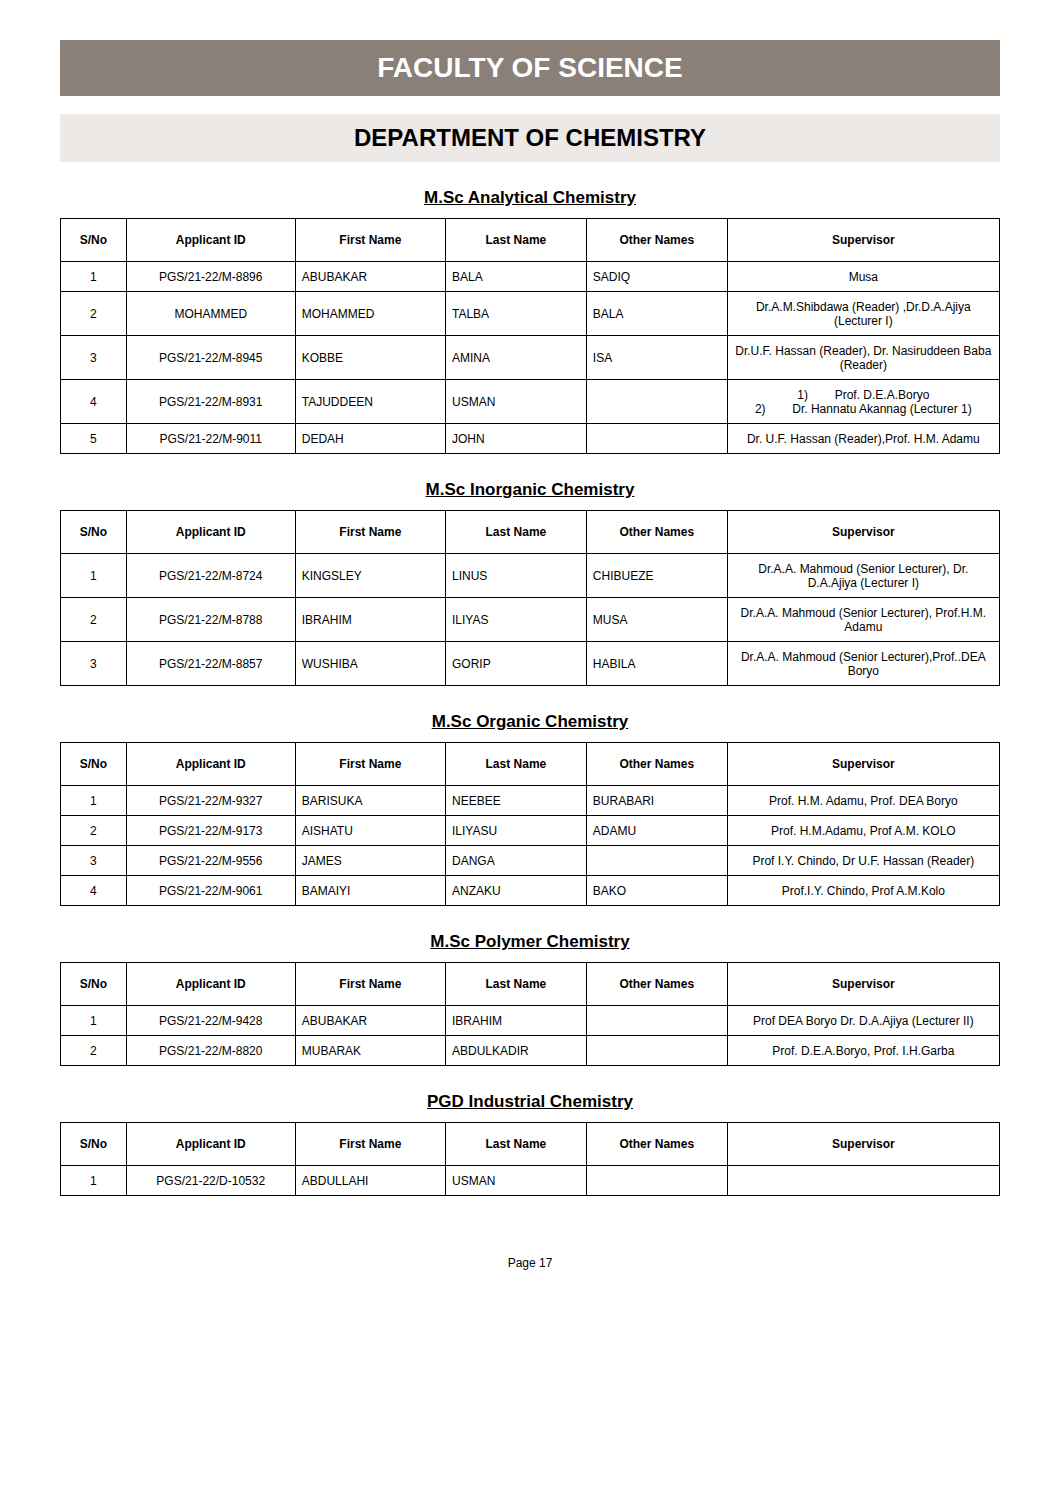FACULTY OF SCIENCE
DEPARTMENT OF CHEMISTRY
M.Sc Analytical Chemistry
| S/No | Applicant ID | First Name | Last Name | Other Names | Supervisor |
| --- | --- | --- | --- | --- | --- |
| 1 | PGS/21-22/M-8896 | ABUBAKAR | BALA | SADIQ | Musa |
| 2 | MOHAMMED | MOHAMMED | TALBA | BALA | Dr.A.M.Shibdawa (Reader) ,Dr.D.A.Ajiya (Lecturer I) |
| 3 | PGS/21-22/M-8945 | KOBBE | AMINA | ISA | Dr.U.F. Hassan (Reader), Dr. Nasiruddeen Baba (Reader) |
| 4 | PGS/21-22/M-8931 | TAJUDDEEN | USMAN | | 1) Prof. D.E.A.Boryo 2) Dr. Hannatu Akannag (Lecturer 1) |
| 5 | PGS/21-22/M-9011 | DEDAH | JOHN | | Dr. U.F. Hassan (Reader),Prof. H.M. Adamu |
M.Sc Inorganic Chemistry
| S/No | Applicant ID | First Name | Last Name | Other Names | Supervisor |
| --- | --- | --- | --- | --- | --- |
| 1 | PGS/21-22/M-8724 | KINGSLEY | LINUS | CHIBUEZE | Dr.A.A. Mahmoud (Senior Lecturer), Dr. D.A.Ajiya (Lecturer I) |
| 2 | PGS/21-22/M-8788 | IBRAHIM | ILIYAS | MUSA | Dr.A.A. Mahmoud (Senior Lecturer), Prof.H.M. Adamu |
| 3 | PGS/21-22/M-8857 | WUSHIBA | GORIP | HABILA | Dr.A.A. Mahmoud (Senior Lecturer),Prof..DEA Boryo |
M.Sc Organic Chemistry
| S/No | Applicant ID | First Name | Last Name | Other Names | Supervisor |
| --- | --- | --- | --- | --- | --- |
| 1 | PGS/21-22/M-9327 | BARISUKA | NEEBEE | BURABARI | Prof. H.M. Adamu, Prof. DEA Boryo |
| 2 | PGS/21-22/M-9173 | AISHATU | ILIYASU | ADAMU | Prof. H.M.Adamu, Prof A.M. KOLO |
| 3 | PGS/21-22/M-9556 | JAMES | DANGA | | Prof I.Y. Chindo, Dr U.F. Hassan (Reader) |
| 4 | PGS/21-22/M-9061 | BAMAIYI | ANZAKU | BAKO | Prof.I.Y. Chindo, Prof A.M.Kolo |
M.Sc Polymer Chemistry
| S/No | Applicant ID | First Name | Last Name | Other Names | Supervisor |
| --- | --- | --- | --- | --- | --- |
| 1 | PGS/21-22/M-9428 | ABUBAKAR | IBRAHIM | | Prof DEA Boryo Dr. D.A.Ajiya (Lecturer II) |
| 2 | PGS/21-22/M-8820 | MUBARAK | ABDULKADIR | | Prof. D.E.A.Boryo, Prof. I.H.Garba |
PGD Industrial Chemistry
| S/No | Applicant ID | First Name | Last Name | Other Names | Supervisor |
| --- | --- | --- | --- | --- | --- |
| 1 | PGS/21-22/D-10532 | ABDULLAHI | USMAN | | |
Page 17